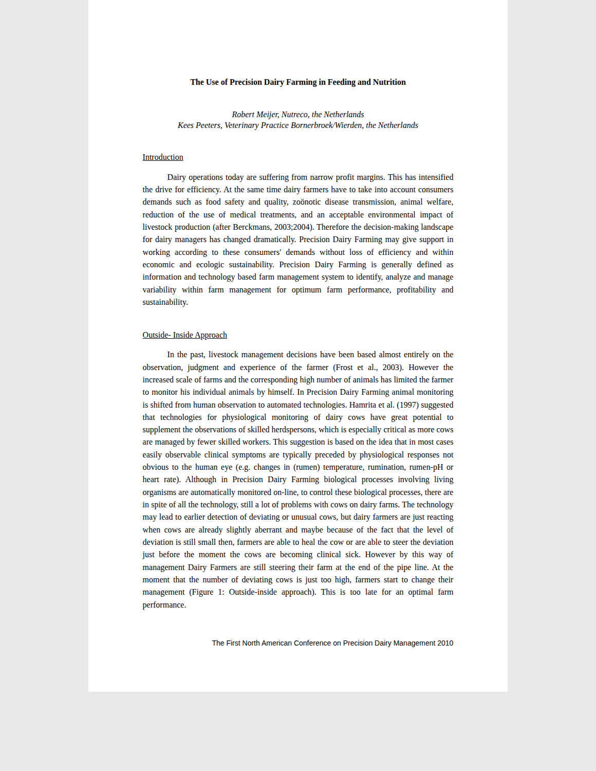The Use of Precision Dairy Farming in Feeding and Nutrition
Robert Meijer, Nutreco, the Netherlands
Kees Peeters, Veterinary Practice Bornerbroek/Wierden, the Netherlands
Introduction
Dairy operations today are suffering from narrow profit margins. This has intensified the drive for efficiency. At the same time dairy farmers have to take into account consumers demands such as food safety and quality, zoönotic disease transmission, animal welfare, reduction of the use of medical treatments, and an acceptable environmental impact of livestock production (after Berckmans, 2003;2004). Therefore the decision-making landscape for dairy managers has changed dramatically. Precision Dairy Farming may give support in working according to these consumers' demands without loss of efficiency and within economic and ecologic sustainability. Precision Dairy Farming is generally defined as information and technology based farm management system to identify, analyze and manage variability within farm management for optimum farm performance, profitability and sustainability.
Outside- Inside Approach
In the past, livestock management decisions have been based almost entirely on the observation, judgment and experience of the farmer (Frost et al., 2003). However the increased scale of farms and the corresponding high number of animals has limited the farmer to monitor his individual animals by himself. In Precision Dairy Farming animal monitoring is shifted from human observation to automated technologies. Hamrita et al. (1997) suggested that technologies for physiological monitoring of dairy cows have great potential to supplement the observations of skilled herdspersons, which is especially critical as more cows are managed by fewer skilled workers. This suggestion is based on the idea that in most cases easily observable clinical symptoms are typically preceded by physiological responses not obvious to the human eye (e.g. changes in (rumen) temperature, rumination, rumen-pH or heart rate). Although in Precision Dairy Farming biological processes involving living organisms are automatically monitored on-line, to control these biological processes, there are in spite of all the technology, still a lot of problems with cows on dairy farms. The technology may lead to earlier detection of deviating or unusual cows, but dairy farmers are just reacting when cows are already slightly aberrant and maybe because of the fact that the level of deviation is still small then, farmers are able to heal the cow or are able to steer the deviation just before the moment the cows are becoming clinical sick. However by this way of management Dairy Farmers are still steering their farm at the end of the pipe line. At the moment that the number of deviating cows is just too high, farmers start to change their management (Figure 1: Outside-inside approach). This is too late for an optimal farm performance.
The First North American Conference on Precision Dairy Management 2010